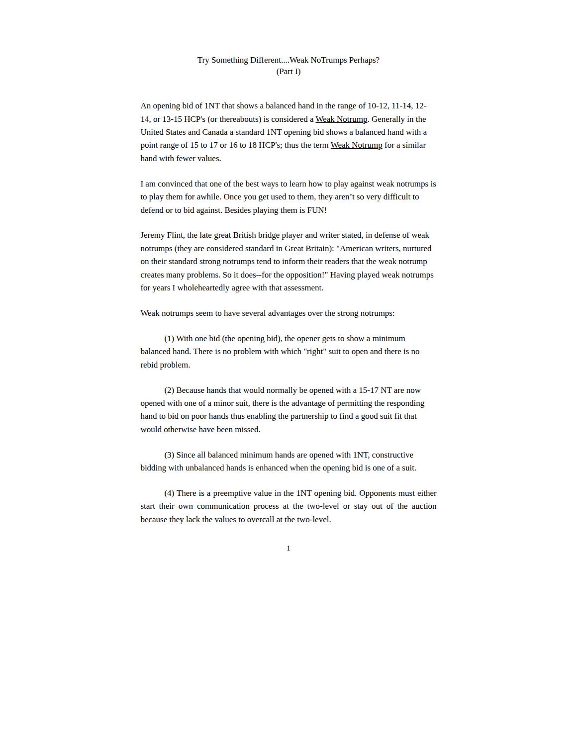Try Something Different....Weak NoTrumps Perhaps? (Part I)
An opening bid of 1NT that shows a balanced hand in the range of 10-12, 11-14, 12-14, or 13-15 HCP's (or thereabouts) is considered a Weak Notrump. Generally in the United States and Canada a standard 1NT opening bid shows a balanced hand with a point range of 15 to 17 or 16 to 18 HCP's; thus the term Weak Notrump for a similar hand with fewer values.
I am convinced that one of the best ways to learn how to play against weak notrumps is to play them for awhile. Once you get used to them, they aren’t so very difficult to defend or to bid against. Besides playing them is FUN!
Jeremy Flint, the late great British bridge player and writer stated, in defense of weak notrumps (they are considered standard in Great Britain): "American writers, nurtured on their standard strong notrumps tend to inform their readers that the weak notrump creates many problems. So it does--for the opposition!" Having played weak notrumps for years I wholeheartedly agree with that assessment.
Weak notrumps seem to have several advantages over the strong notrumps:
(1) With one bid (the opening bid), the opener gets to show a minimum balanced hand. There is no problem with which "right" suit to open and there is no rebid problem.
(2) Because hands that would normally be opened with a 15-17 NT are now opened with one of a minor suit, there is the advantage of permitting the responding hand to bid on poor hands thus enabling the partnership to find a good suit fit that would otherwise have been missed.
(3) Since all balanced minimum hands are opened with 1NT, constructive bidding with unbalanced hands is enhanced when the opening bid is one of a suit.
(4) There is a preemptive value in the 1NT opening bid. Opponents must either start their own communication process at the two-level or stay out of the auction because they lack the values to overcall at the two-level.
1